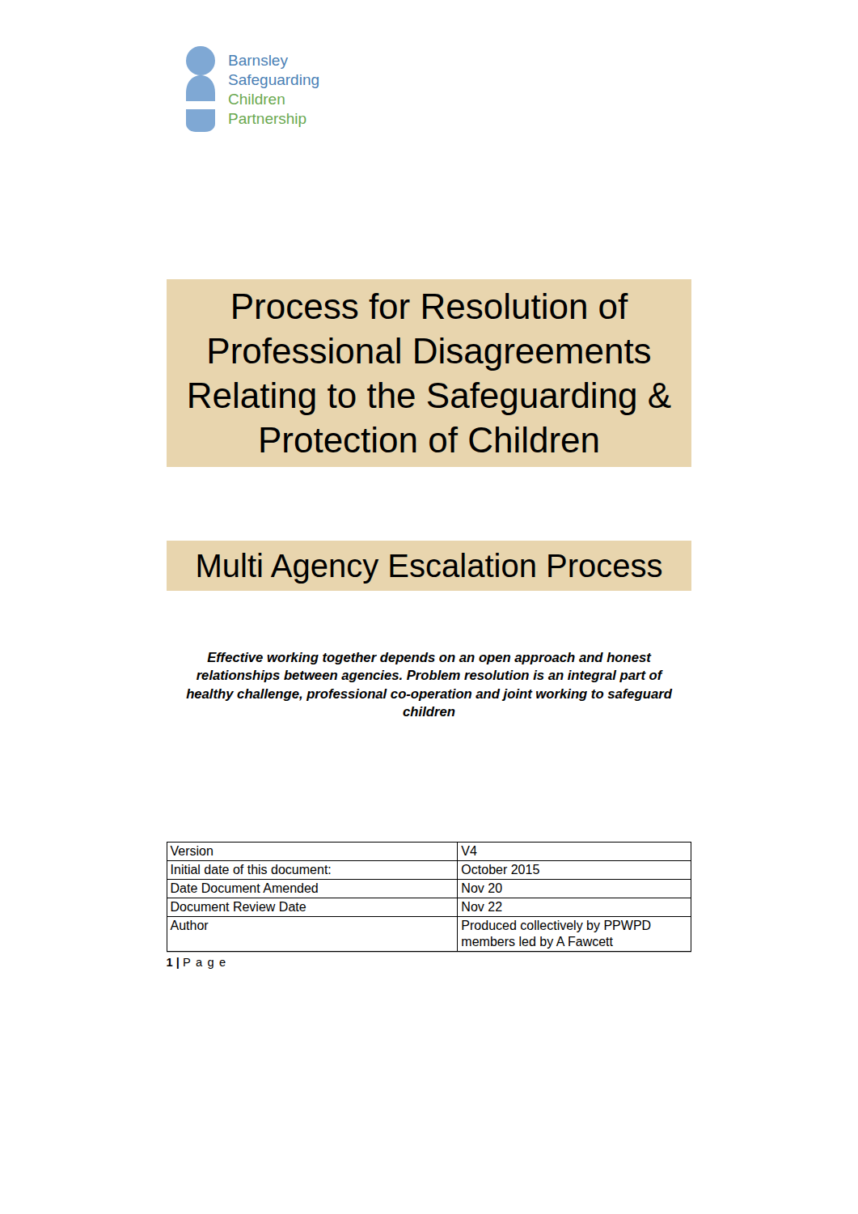Barnsley Safeguarding Children Partnership
Process for Resolution of Professional Disagreements Relating to the Safeguarding & Protection of Children
Multi Agency Escalation Process
Effective working together depends on an open approach and honest relationships between agencies. Problem resolution is an integral part of healthy challenge, professional co-operation and joint working to safeguard children
| Version | V4 |
| Initial date of this document: | October 2015 |
| Date Document Amended | Nov 20 |
| Document Review Date | Nov 22 |
| Author | Produced collectively by PPWPD members led by A Fawcett |
1 | P a g e